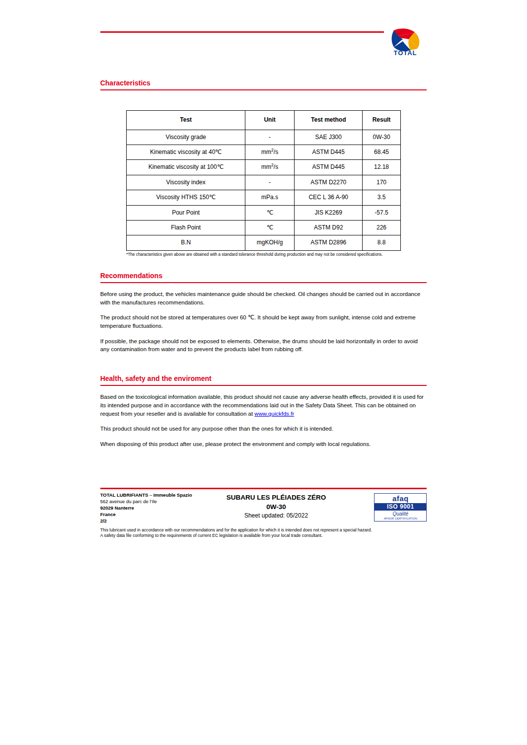TOTAL
Characteristics
| Test | Unit | Test method | Result |
| --- | --- | --- | --- |
| Viscosity grade | - | SAE J300 | 0W-30 |
| Kinematic viscosity at 40℃ | mm 2 /s | ASTM D445 | 68.45 |
| Kinematic viscosity at 100℃ | mm 2 /s | ASTM D445 | 12.18 |
| Viscosity index | - | ASTM D2270 | 170 |
| Viscosity HTHS 150℃ | mPa.s | CEC L 36 A-90 | 3.5 |
| Pour Point | ℃ | JIS K2269 | -57.5 |
| Flash Point | ℃ | ASTM D92 | 226 |
| B.N | mgKOH/g | ASTM D2896 | 8.8 |
*The characteristics given above are obtained with a standard tolerance threshold during production and may not be considered specifications.
Recommendations
Before using the product, the vehicles maintenance guide should be checked. Oil changes should be carried out in accordance with the manufactures recommendations.
The product should not be stored at temperatures over 60 ℃. It should be kept away from sunlight, intense cold and extreme temperature fluctuations.
If possible, the package should not be exposed to elements. Otherwise, the drums should be laid horizontally in order to avoid any contamination from water and to prevent the products label from rubbing off.
Health, safety and the enviroment
Based on the toxicological information available, this product should not cause any adverse health effects, provided it is used for its intended purpose and in accordance with the recommendations laid out in the Safety Data Sheet. This can be obtained on request from your reseller and is available for consultation at www.quickfds.fr
This product should not be used for any purpose other than the ones for which it is intended.
When disposing of this product after use, please protect the environment and comply with local regulations.
TOTAL LUBRIFIANTS – Immeuble Spazio
562 avenue du parc de l’Ile
92029 Nanterre
France
2/2
SUBARU LES PLÉIADES ZÉRO
0W-30
Sheet updated: 05/2022
afaq
ISO 9001
Qualité
AFNOR CERTIFICATION
This lubricant used in accordance with our recommendations and for the application for which it is intended does not represent a special hazard.
A safety data file conforming to the requirements of current EC legislation is available from your local trade consultant.